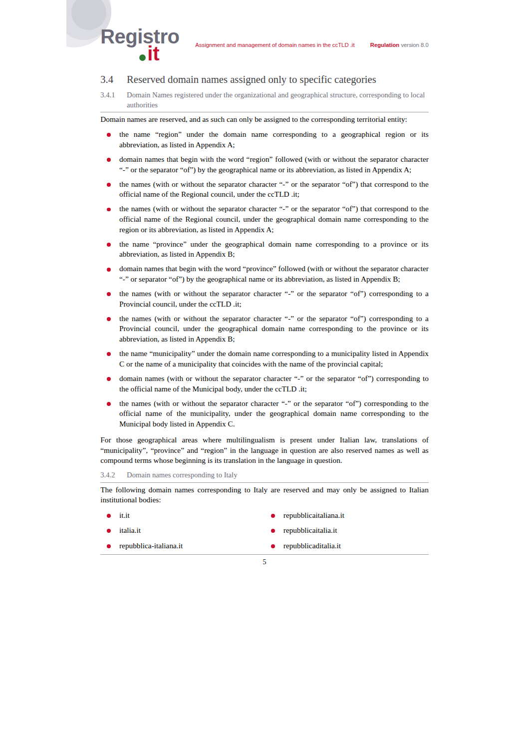Registro
it
Assignment and management of domain names in the ccTLD .it Regulation version 8.0
3.4 Reserved domain names assigned only to specific categories
3.4.1 Domain Names registered under the organizational and geographical structure, corresponding to local authorities
Domain names are reserved, and as such can only be assigned to the corresponding territorial entity:
the name “region” under the domain name corresponding to a geographical region or its abbreviation, as listed in Appendix A;
domain names that begin with the word “region” followed (with or without the separator character “-” or the separator “of”) by the geographical name or its abbreviation, as listed in Appendix A;
the names (with or without the separator character “-” or the separator “of”) that correspond to the official name of the Regional council, under the ccTLD .it;
the names (with or without the separator character “-” or the separator “of”) that correspond to the official name of the Regional council, under the geographical domain name corresponding to the region or its abbreviation, as listed in Appendix A;
the name “province” under the geographical domain name corresponding to a province or its abbreviation, as listed in Appendix B;
domain names that begin with the word “province” followed (with or without the separator character “-” or separator “of”) by the geographical name or its abbreviation, as listed in Appendix B;
the names (with or without the separator character “-” or the separator “of”) corresponding to a Provincial council, under the ccTLD .it;
the names (with or without the separator character “-” or the separator “of”) corresponding to a Provincial council, under the geographical domain name corresponding to the province or its abbreviation, as listed in Appendix B;
the name “municipality” under the domain name corresponding to a municipality listed in Appendix C or the name of a municipality that coincides with the name of the provincial capital;
domain names (with or without the separator character “-” or the separator “of”) corresponding to the official name of the Municipal body, under the ccTLD .it;
the names (with or without the separator character “-” or the separator “of”) corresponding to the official name of the municipality, under the geographical domain name corresponding to the Municipal body listed in Appendix C.
For those geographical areas where multilingualism is present under Italian law, translations of “municipality”, “province” and “region” in the language in question are also reserved names as well as compound terms whose beginning is its translation in the language in question.
3.4.2 Domain names corresponding to Italy
The following domain names corresponding to Italy are reserved and may only be assigned to Italian institutional bodies:
it.it
italia.it
repubblica-italiana.it
repubblicaitaliana.it
repubblicaitalia.it
repubblicaditalia.it
5